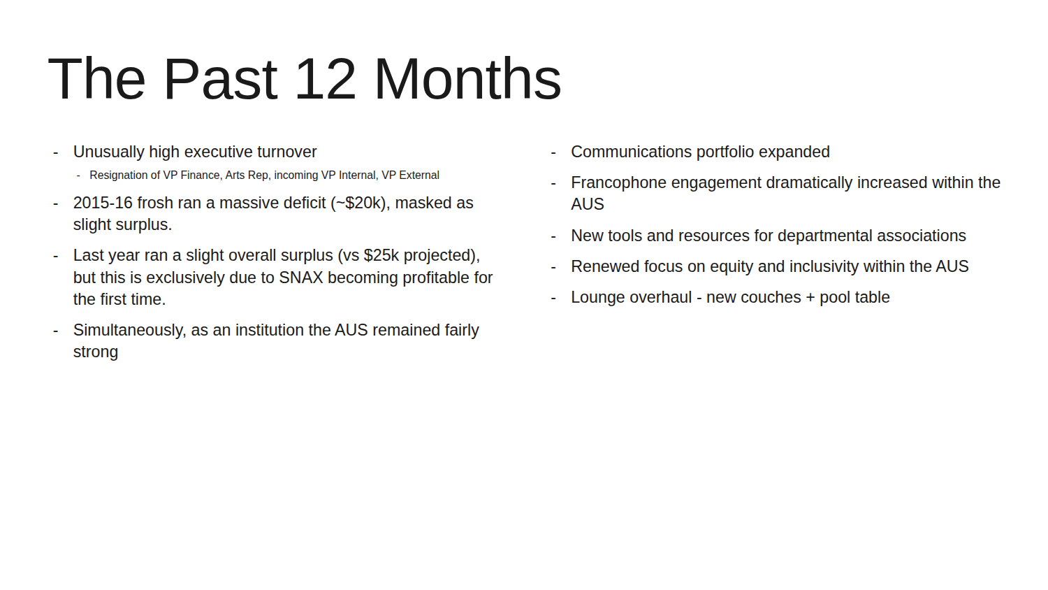The Past 12 Months
Unusually high executive turnover
Resignation of VP Finance, Arts Rep, incoming VP Internal, VP External
2015-16 frosh ran a massive deficit (~$20k), masked as slight surplus.
Last year ran a slight overall surplus (vs $25k projected), but this is exclusively due to SNAX becoming profitable for the first time.
Simultaneously, as an institution the AUS remained fairly strong
Communications portfolio expanded
Francophone engagement dramatically increased within the AUS
New tools and resources for departmental associations
Renewed focus on equity and inclusivity within the AUS
Lounge overhaul - new couches + pool table